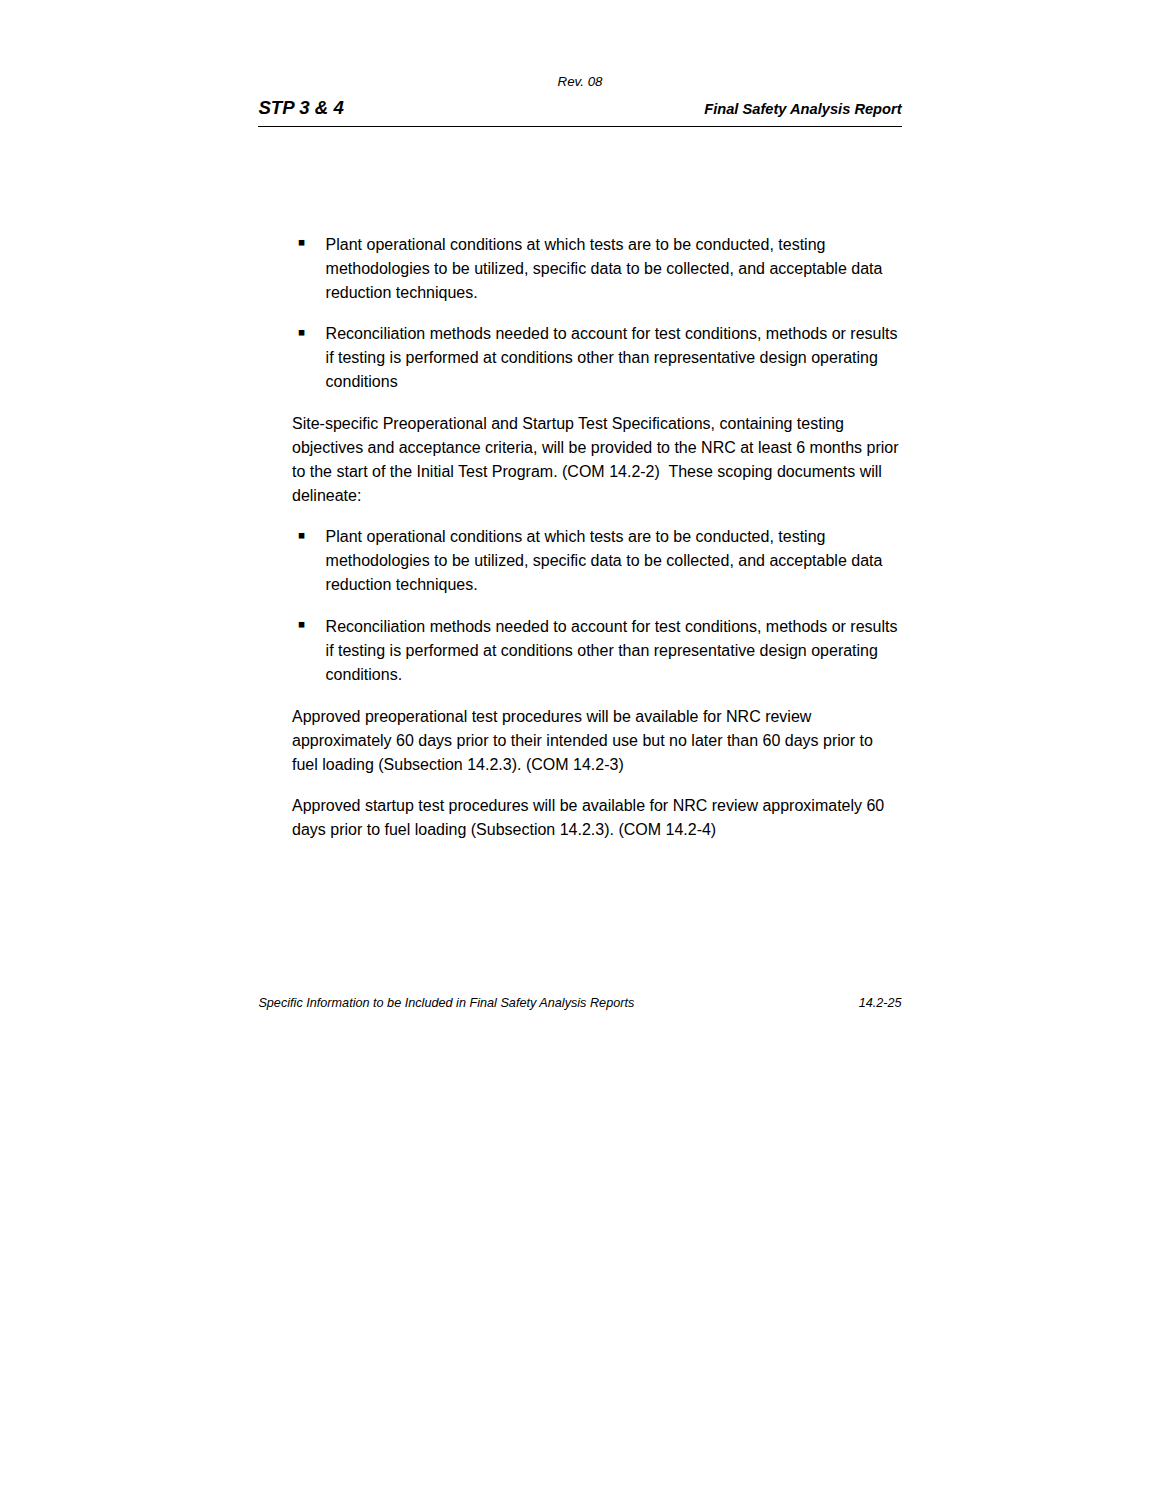Rev. 08
STP 3 & 4
Final Safety Analysis Report
Plant operational conditions at which tests are to be conducted, testing methodologies to be utilized, specific data to be collected, and acceptable data reduction techniques.
Reconciliation methods needed to account for test conditions, methods or results if testing is performed at conditions other than representative design operating conditions
Site-specific Preoperational and Startup Test Specifications, containing testing objectives and acceptance criteria, will be provided to the NRC at least 6 months prior to the start of the Initial Test Program. (COM 14.2-2) These scoping documents will delineate:
Plant operational conditions at which tests are to be conducted, testing methodologies to be utilized, specific data to be collected, and acceptable data reduction techniques.
Reconciliation methods needed to account for test conditions, methods or results if testing is performed at conditions other than representative design operating conditions.
Approved preoperational test procedures will be available for NRC review approximately 60 days prior to their intended use but no later than 60 days prior to fuel loading (Subsection 14.2.3). (COM 14.2-3)
Approved startup test procedures will be available for NRC review approximately 60 days prior to fuel loading (Subsection 14.2.3). (COM 14.2-4)
Specific Information to be Included in Final Safety Analysis Reports
14.2-25